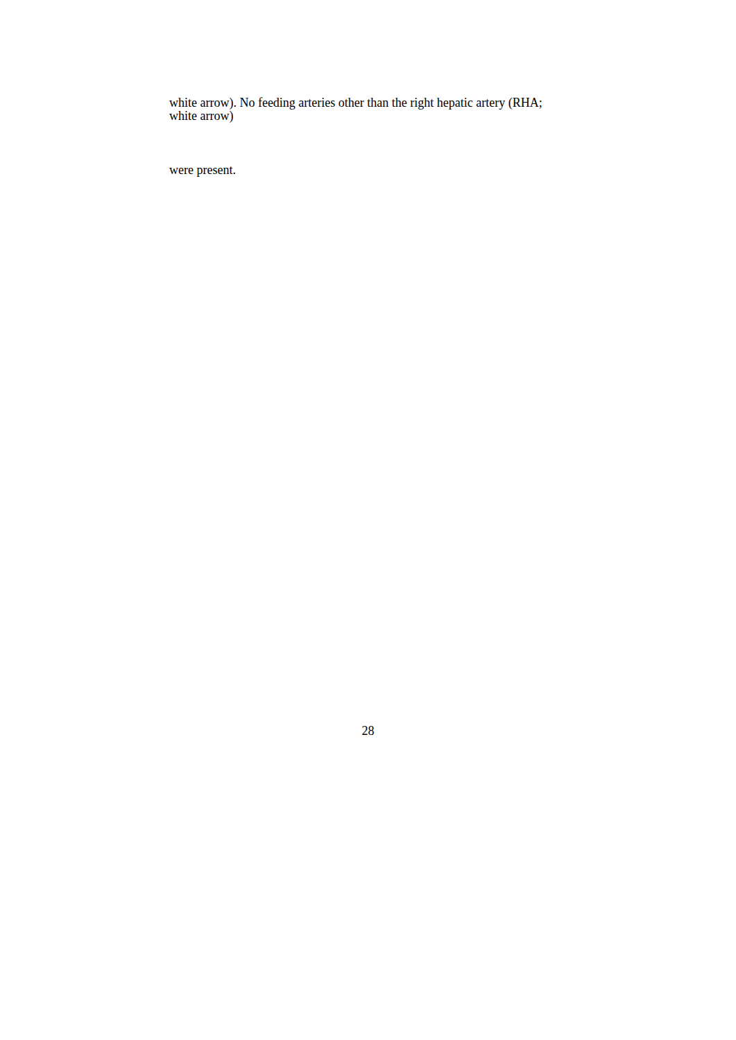white arrow). No feeding arteries other than the right hepatic artery (RHA; white arrow)
were present.
28